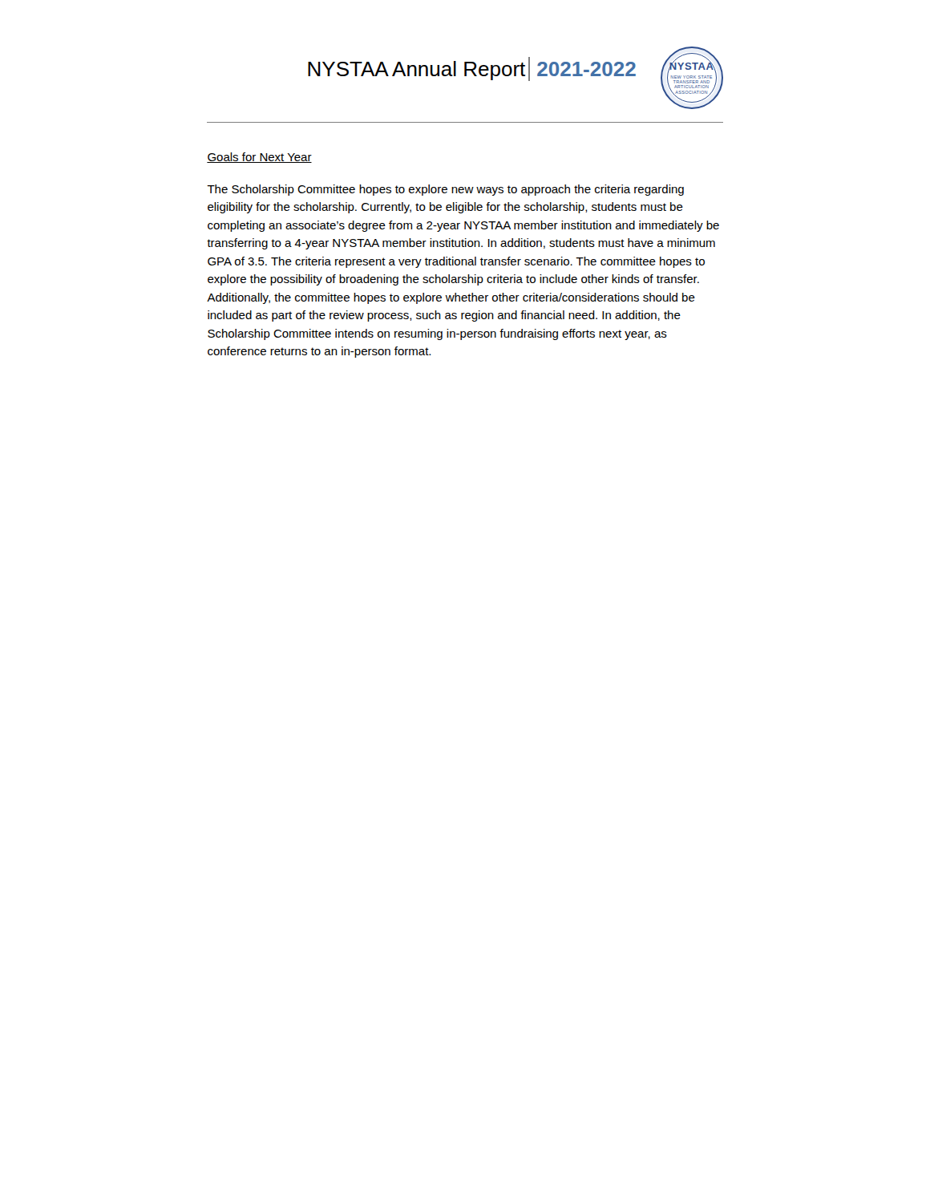NYSTAA Annual Report 2021-2022
NYSTAA
NEW YORK STATE
TRANSFER AND
ARTICULATION
ASSOCIATION
Goals for Next Year
The Scholarship Committee hopes to explore new ways to approach the criteria regarding eligibility for the scholarship. Currently, to be eligible for the scholarship, students must be completing an associate’s degree from a 2-year NYSTAA member institution and immediately be transferring to a 4-year NYSTAA member institution. In addition, students must have a minimum GPA of 3.5. The criteria represent a very traditional transfer scenario. The committee hopes to explore the possibility of broadening the scholarship criteria to include other kinds of transfer. Additionally, the committee hopes to explore whether other criteria/considerations should be included as part of the review process, such as region and financial need. In addition, the Scholarship Committee intends on resuming in-person fundraising efforts next year, as conference returns to an in-person format.